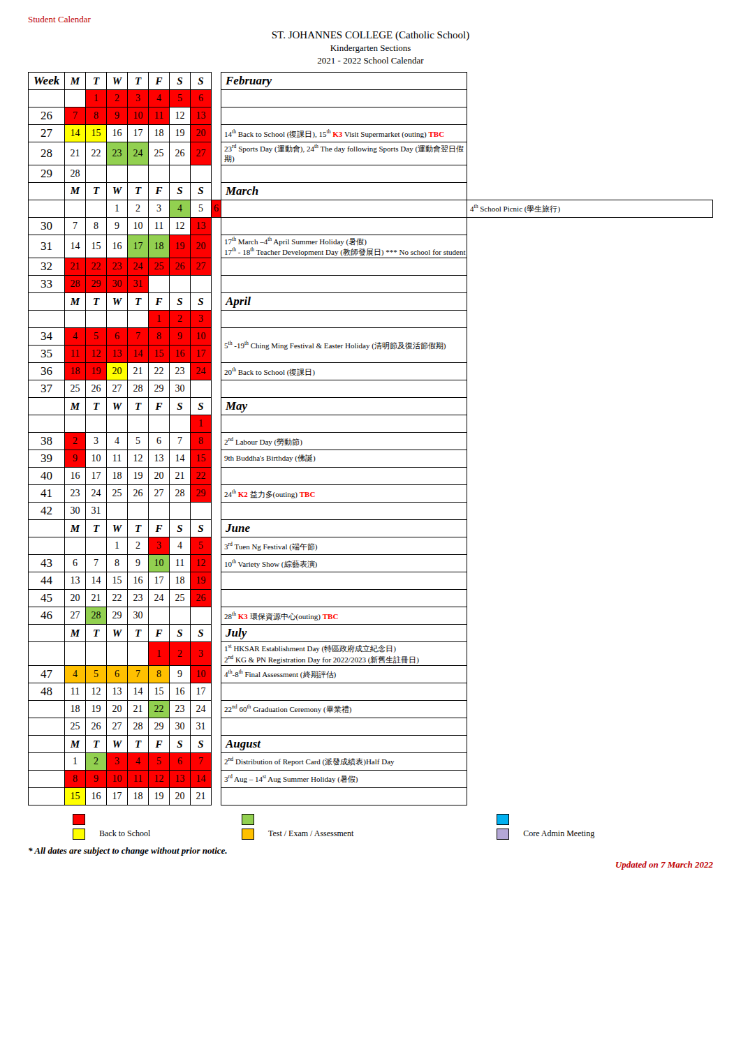Student Calendar
ST. JOHANNES COLLEGE (Catholic School)
Kindergarten Sections
2021 - 2022 School Calendar
| Week | M | T | W | T | F | S | S | | February |
| | | 1 | 2 | 3 | 4 | 5 | 6 | | |
| 26 | 7 | 8 | 9 | 10 | 11 | 12 | 13 | | |
| 27 | 14 | 15 | 16 | 17 | 18 | 19 | 20 | | 14 th Back to School (復課日), 15 th K3 Visit Supermarket (outing) TBC |
| 28 | 21 | 22 | 23 | 24 | 25 | 26 | 27 | | 23 rd Sports Day (運動會), 24 th The day following Sports Day (運動會翌日假期) |
| 29 | 28 | | | | | | | | |
| | M | T | W | T | F | S | S | | March |
| | | | 1 | 2 | 3 | 4 | 5 | 6 | | 4 th School Picnic (學生旅行) |
| 30 | 7 | 8 | 9 | 10 | 11 | 12 | 13 | | |
| 31 | 14 | 15 | 16 | 17 | 18 | 19 | 20 | | 17 th March –4 th April Summer Holiday (暑假) 17 th - 18 th Teacher Development Day (教師發展日) *** No school for student |
| 32 | 21 | 22 | 23 | 24 | 25 | 26 | 27 | | |
| 33 | 28 | 29 | 30 | 31 | | | | | |
| | M | T | W | T | F | S | S | | April |
| | | | | | 1 | 2 | 3 | | |
| 34 | 4 | 5 | 6 | 7 | 8 | 9 | 10 | | 5 th -19 th Ching Ming Festival & Easter Holiday (清明節及復活節假期) |
| 35 | 11 | 12 | 13 | 14 | 15 | 16 | 17 |
| 36 | 18 | 19 | 20 | 21 | 22 | 23 | 24 | | 20 th Back to School (復課日) |
| 37 | 25 | 26 | 27 | 28 | 29 | 30 | | | |
| | M | T | W | T | F | S | S | | May |
| | | | | | | | 1 | | |
| 38 | 2 | 3 | 4 | 5 | 6 | 7 | 8 | | 2 nd Labour Day (勞動節) |
| 39 | 9 | 10 | 11 | 12 | 13 | 14 | 15 | | 9th Buddha's Birthday (佛誕) |
| 40 | 16 | 17 | 18 | 19 | 20 | 21 | 22 | | |
| 41 | 23 | 24 | 25 | 26 | 27 | 28 | 29 | | 24 th K2 益力多(outing) TBC |
| 42 | 30 | 31 | | | | | | | |
| | M | T | W | T | F | S | S | | June |
| | | | 1 | 2 | 3 | 4 | 5 | | 3 rd Tuen Ng Festival (端午節) |
| 43 | 6 | 7 | 8 | 9 | 10 | 11 | 12 | | 10 th Variety Show (綜藝表演) |
| 44 | 13 | 14 | 15 | 16 | 17 | 18 | 19 | | |
| 45 | 20 | 21 | 22 | 23 | 24 | 25 | 26 | | |
| 46 | 27 | 28 | 29 | 30 | | | | | 28 th K3 環保資源中心(outing) TBC |
| | M | T | W | T | F | S | S | | July |
| | | | | | 1 | 2 | 3 | | 1 st HKSAR Establishment Day (特區政府成立紀念日) 2 nd KG & PN Registration Day for 2022/2023 (新舊生註冊日) |
| 47 | 4 | 5 | 6 | 7 | 8 | 9 | 10 | | 4 th -8 th Final Assessment (終期評估) |
| 48 | 11 | 12 | 13 | 14 | 15 | 16 | 17 | | |
| | 18 | 19 | 20 | 21 | 22 | 23 | 24 | | 22 nd 60 th Graduation Ceremony (畢業禮) |
| | 25 | 26 | 27 | 28 | 29 | 30 | 31 | | |
| | M | T | W | T | F | S | S | | August |
| | 1 | 2 | 3 | 4 | 5 | 6 | 7 | | 2 nd Distribution of Report Card (派發成績表)Half Day |
| | 8 | 9 | 10 | 11 | 12 | 13 | 14 | | 3 rd Aug – 14 st Aug Summer Holiday (暑假) |
| | 15 | 16 | 17 | 18 | 19 | 20 | 21 | | |
| | | Back to School | | Test / Exam / Assessment | | Core Admin Meeting |
* All dates are subject to change without prior notice.
Updated on 7 March 2022